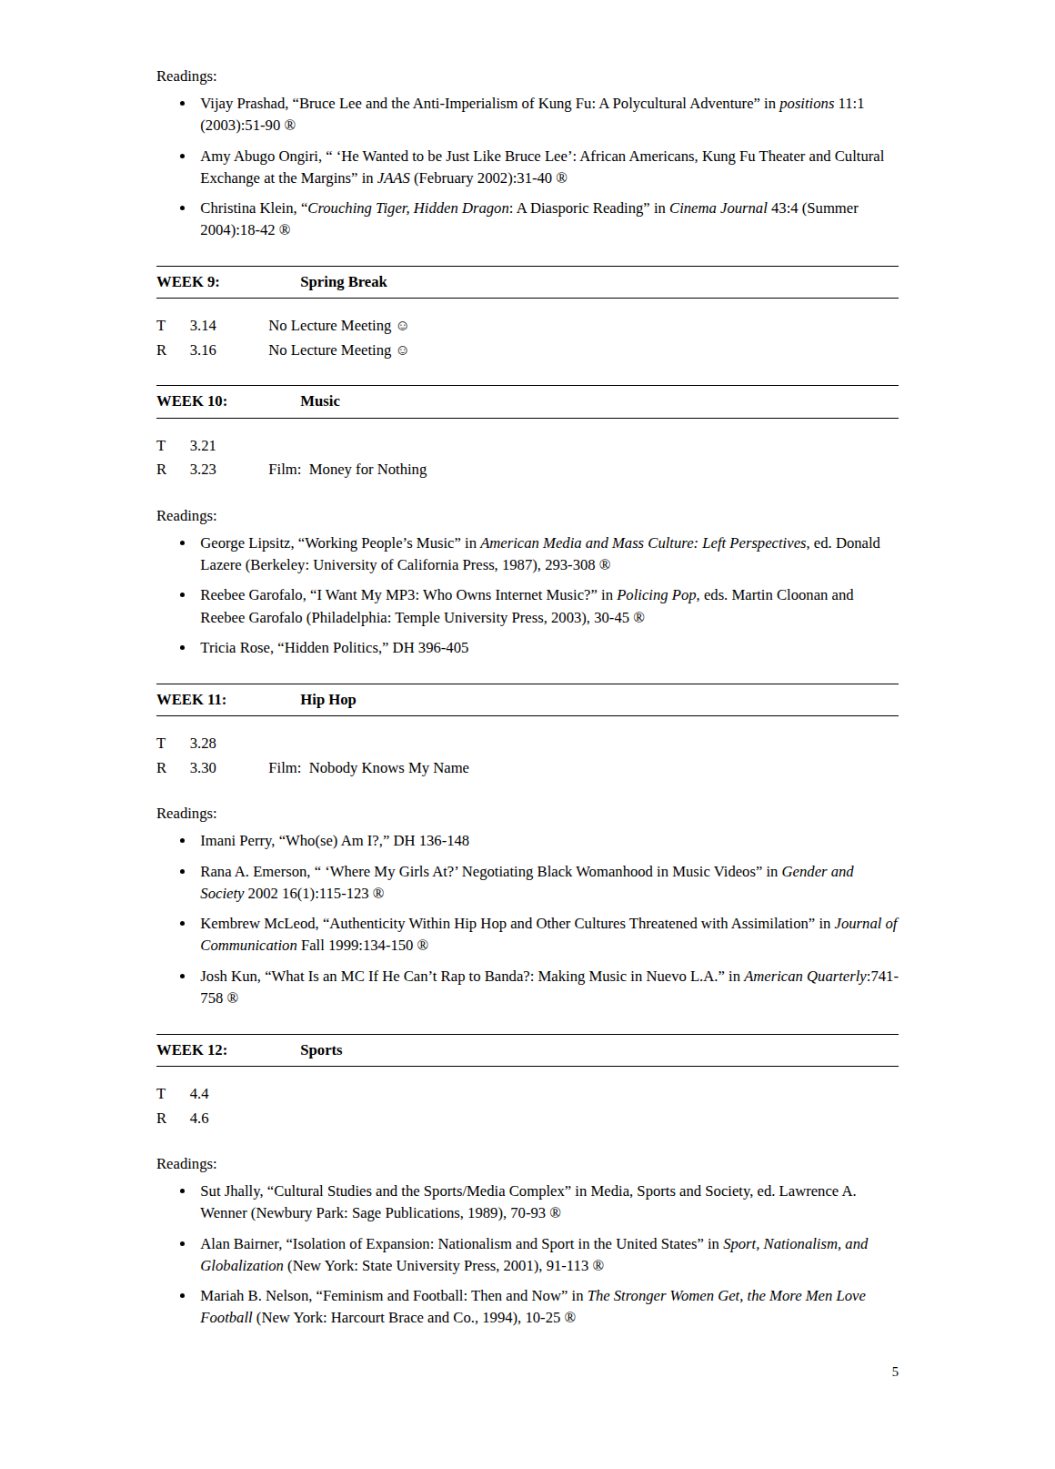Readings:
Vijay Prashad, “Bruce Lee and the Anti-Imperialism of Kung Fu: A Polycultural Adventure” in positions 11:1 (2003):51-90 ®
Amy Abugo Ongiri, “ ‘He Wanted to be Just Like Bruce Lee’: African Americans, Kung Fu Theater and Cultural Exchange at the Margins” in JAAS (February 2002):31-40 ®
Christina Klein, “Crouching Tiger, Hidden Dragon: A Diasporic Reading” in Cinema Journal 43:4 (Summer 2004):18-42 ®
WEEK 9: Spring Break
| T | 3.14 | No Lecture Meeting ☺ |
| R | 3.16 | No Lecture Meeting ☺ |
WEEK 10: Music
| T | 3.21 | |
| R | 3.23 | Film: Money for Nothing |
Readings:
George Lipsitz, “Working People’s Music” in American Media and Mass Culture: Left Perspectives, ed. Donald Lazere (Berkeley: University of California Press, 1987), 293-308 ®
Reebee Garofalo, “I Want My MP3: Who Owns Internet Music?” in Policing Pop, eds. Martin Cloonan and Reebee Garofalo (Philadelphia: Temple University Press, 2003), 30-45 ®
Tricia Rose, “Hidden Politics,” DH 396-405
WEEK 11: Hip Hop
| T | 3.28 | |
| R | 3.30 | Film: Nobody Knows My Name |
Readings:
Imani Perry, “Who(se) Am I?,” DH 136-148
Rana A. Emerson, “ ‘Where My Girls At?’ Negotiating Black Womanhood in Music Videos” in Gender and Society 2002 16(1):115-123 ®
Kembrew McLeod, “Authenticity Within Hip Hop and Other Cultures Threatened with Assimilation” in Journal of Communication Fall 1999:134-150 ®
Josh Kun, “What Is an MC If He Can’t Rap to Banda?: Making Music in Nuevo L.A.” in American Quarterly:741-758 ®
WEEK 12: Sports
| T | 4.4 | |
| R | 4.6 | |
Readings:
Sut Jhally, “Cultural Studies and the Sports/Media Complex” in Media, Sports and Society, ed. Lawrence A. Wenner (Newbury Park: Sage Publications, 1989), 70-93 ®
Alan Bairner, “Isolation of Expansion: Nationalism and Sport in the United States” in Sport, Nationalism, and Globalization (New York: State University Press, 2001), 91-113 ®
Mariah B. Nelson, “Feminism and Football: Then and Now” in The Stronger Women Get, the More Men Love Football (New York: Harcourt Brace and Co., 1994), 10-25 ®
5